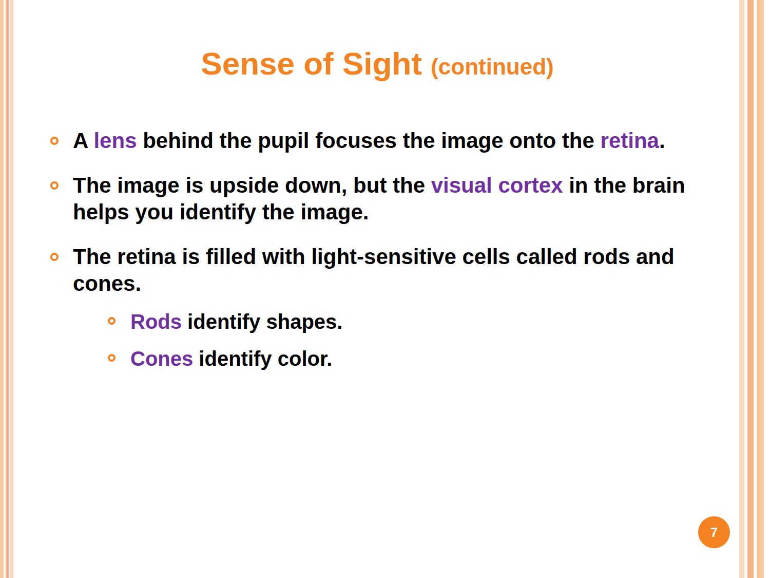Sense of Sight (continued)
A lens behind the pupil focuses the image onto the retina.
The image is upside down, but the visual cortex in the brain helps you identify the image.
The retina is filled with light-sensitive cells called rods and cones.
Rods identify shapes.
Cones identify color.
7